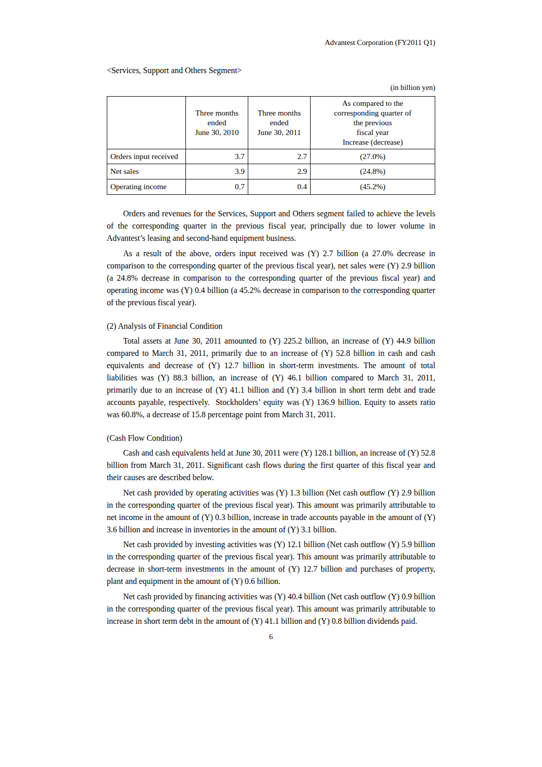Advantest Corporation (FY2011 Q1)
<Services, Support and Others Segment>
(in billion yen)
| | Three months ended June 30, 2010 | Three months ended June 30, 2011 | As compared to the corresponding quarter of the previous fiscal year Increase (decrease) |
| --- | --- | --- | --- |
| Orders input received | 3.7 | 2.7 | (27.0%) |
| Net sales | 3.9 | 2.9 | (24.8%) |
| Operating income | 0.7 | 0.4 | (45.2%) |
Orders and revenues for the Services, Support and Others segment failed to achieve the levels of the corresponding quarter in the previous fiscal year, principally due to lower volume in Advantest’s leasing and second-hand equipment business.
As a result of the above, orders input received was (Y) 2.7 billion (a 27.0% decrease in comparison to the corresponding quarter of the previous fiscal year), net sales were (Y) 2.9 billion (a 24.8% decrease in comparison to the corresponding quarter of the previous fiscal year) and operating income was (Y) 0.4 billion (a 45.2% decrease in comparison to the corresponding quarter of the previous fiscal year).
(2) Analysis of Financial Condition
Total assets at June 30, 2011 amounted to (Y) 225.2 billion, an increase of (Y) 44.9 billion compared to March 31, 2011, primarily due to an increase of (Y) 52.8 billion in cash and cash equivalents and decrease of (Y) 12.7 billion in short-term investments. The amount of total liabilities was (Y) 88.3 billion, an increase of (Y) 46.1 billion compared to March 31, 2011, primarily due to an increase of (Y) 41.1 billion and (Y) 3.4 billion in short term debt and trade accounts payable, respectively. Stockholders’ equity was (Y) 136.9 billion. Equity to assets ratio was 60.8%, a decrease of 15.8 percentage point from March 31, 2011.
(Cash Flow Condition)
Cash and cash equivalents held at June 30, 2011 were (Y) 128.1 billion, an increase of (Y) 52.8 billion from March 31, 2011. Significant cash flows during the first quarter of this fiscal year and their causes are described below.
Net cash provided by operating activities was (Y) 1.3 billion (Net cash outflow (Y) 2.9 billion in the corresponding quarter of the previous fiscal year). This amount was primarily attributable to net income in the amount of (Y) 0.3 billion, increase in trade accounts payable in the amount of (Y) 3.6 billion and increase in inventories in the amount of (Y) 3.1 billion.
Net cash provided by investing activities was (Y) 12.1 billion (Net cash outflow (Y) 5.9 billion in the corresponding quarter of the previous fiscal year). This amount was primarily attributable to decrease in short-term investments in the amount of (Y) 12.7 billion and purchases of property, plant and equipment in the amount of (Y) 0.6 billion.
Net cash provided by financing activities was (Y) 40.4 billion (Net cash outflow (Y) 0.9 billion in the corresponding quarter of the previous fiscal year). This amount was primarily attributable to increase in short term debt in the amount of (Y) 41.1 billion and (Y) 0.8 billion dividends paid.
6